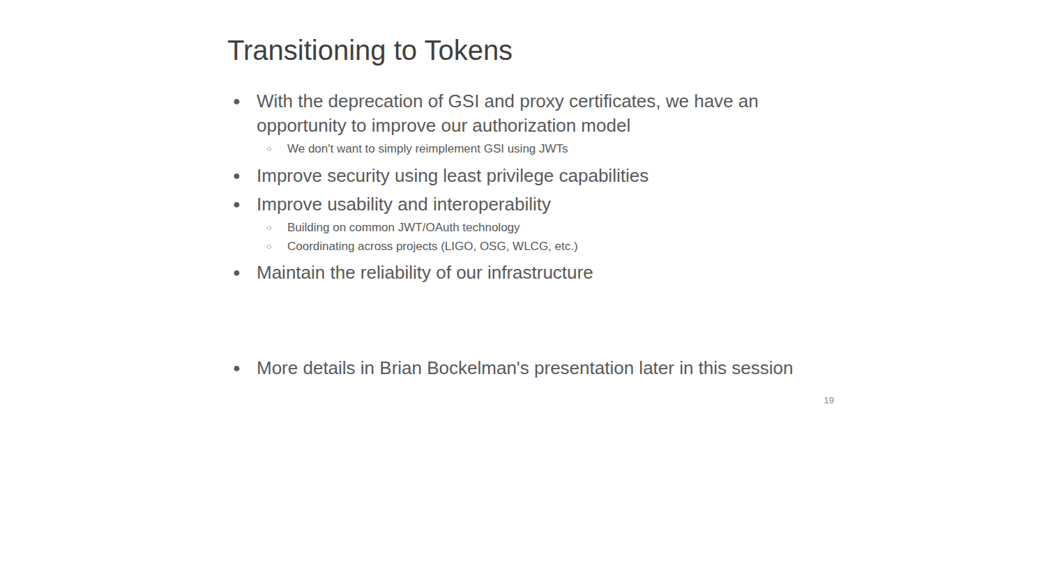Transitioning to Tokens
With the deprecation of GSI and proxy certificates, we have an opportunity to improve our authorization model
We don't want to simply reimplement GSI using JWTs
Improve security using least privilege capabilities
Improve usability and interoperability
Building on common JWT/OAuth technology
Coordinating across projects (LIGO, OSG, WLCG, etc.)
Maintain the reliability of our infrastructure
More details in Brian Bockelman's presentation later in this session
19